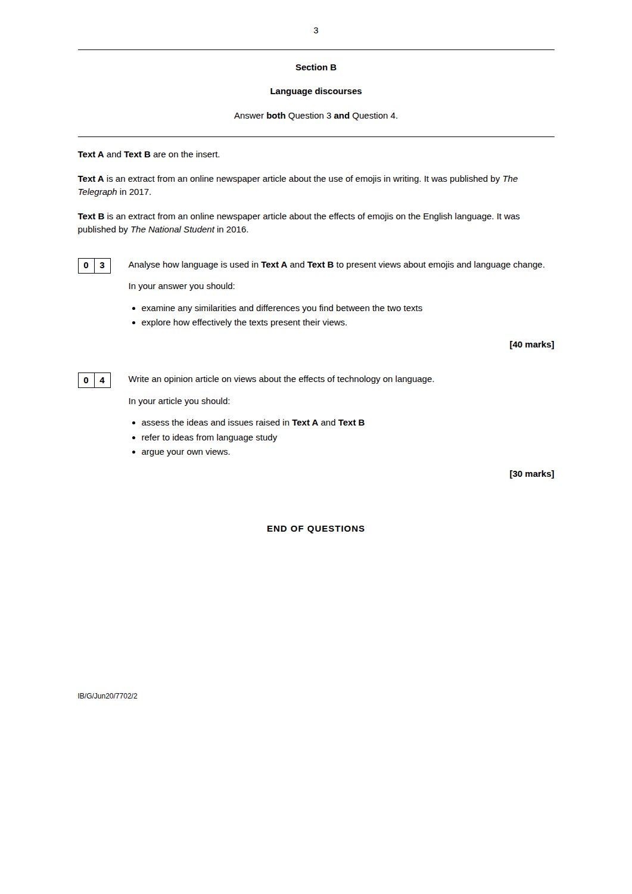3
Section B
Language discourses
Answer both Question 3 and Question 4.
Text A and Text B are on the insert.
Text A is an extract from an online newspaper article about the use of emojis in writing. It was published by The Telegraph in 2017.
Text B is an extract from an online newspaper article about the effects of emojis on the English language. It was published by The National Student in 2016.
03
Analyse how language is used in Text A and Text B to present views about emojis and language change.
In your answer you should:
examine any similarities and differences you find between the two texts
explore how effectively the texts present their views.
[40 marks]
04
Write an opinion article on views about the effects of technology on language.
In your article you should:
assess the ideas and issues raised in Text A and Text B
refer to ideas from language study
argue your own views.
[30 marks]
END OF QUESTIONS
IB/G/Jun20/7702/2